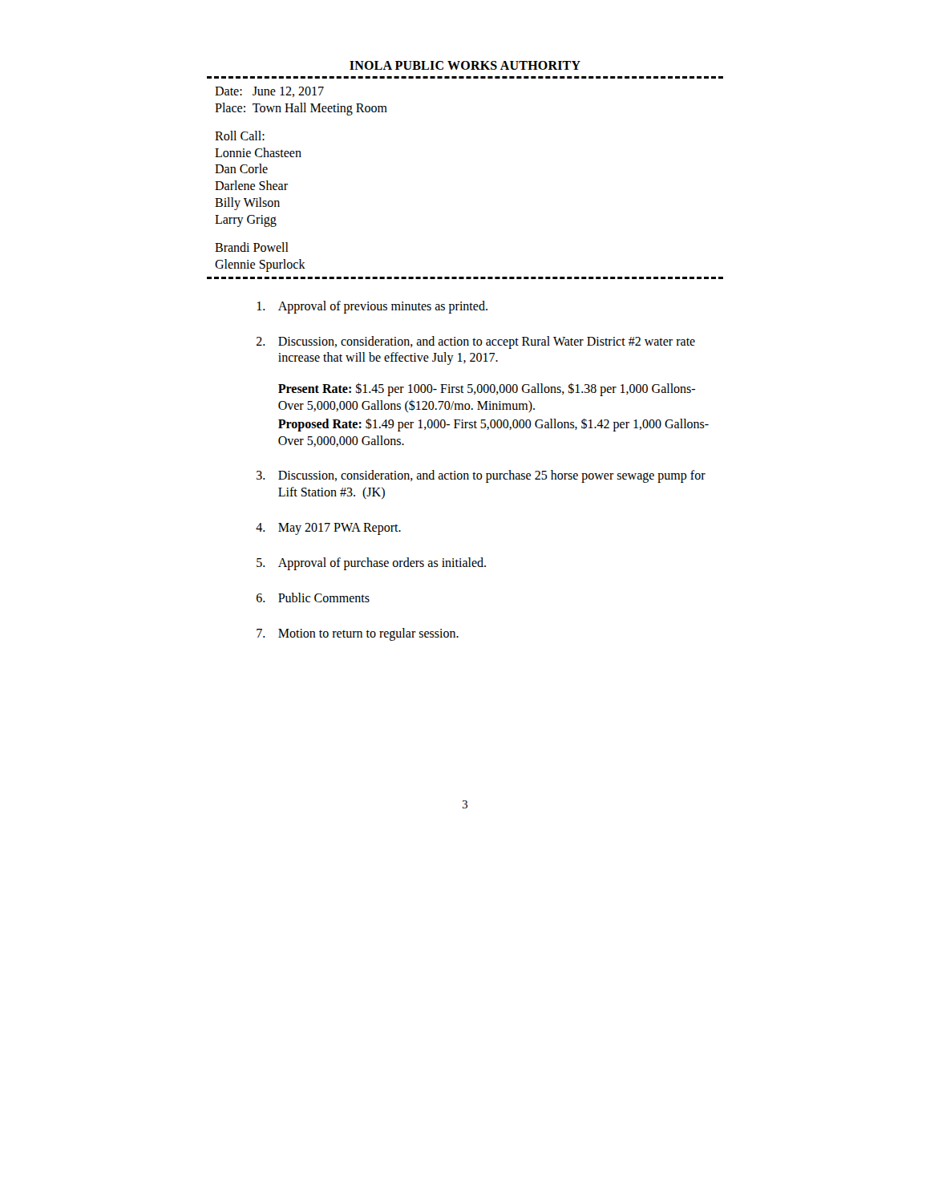INOLA PUBLIC WORKS AUTHORITY
Date: June 12, 2017
Place: Town Hall Meeting Room
Roll Call:
Lonnie Chasteen
Dan Corle
Darlene Shear
Billy Wilson
Larry Grigg
Brandi Powell
Glennie Spurlock
Approval of previous minutes as printed.
Discussion, consideration, and action to accept Rural Water District #2 water rate increase that will be effective July 1, 2017.
Present Rate: $1.45 per 1000- First 5,000,000 Gallons, $1.38 per 1,000 Gallons- Over 5,000,000 Gallons ($120.70/mo. Minimum).
Proposed Rate: $1.49 per 1,000- First 5,000,000 Gallons, $1.42 per 1,000 Gallons-Over 5,000,000 Gallons.
Discussion, consideration, and action to purchase 25 horse power sewage pump for Lift Station #3. (JK)
May 2017 PWA Report.
Approval of purchase orders as initialed.
Public Comments
Motion to return to regular session.
3